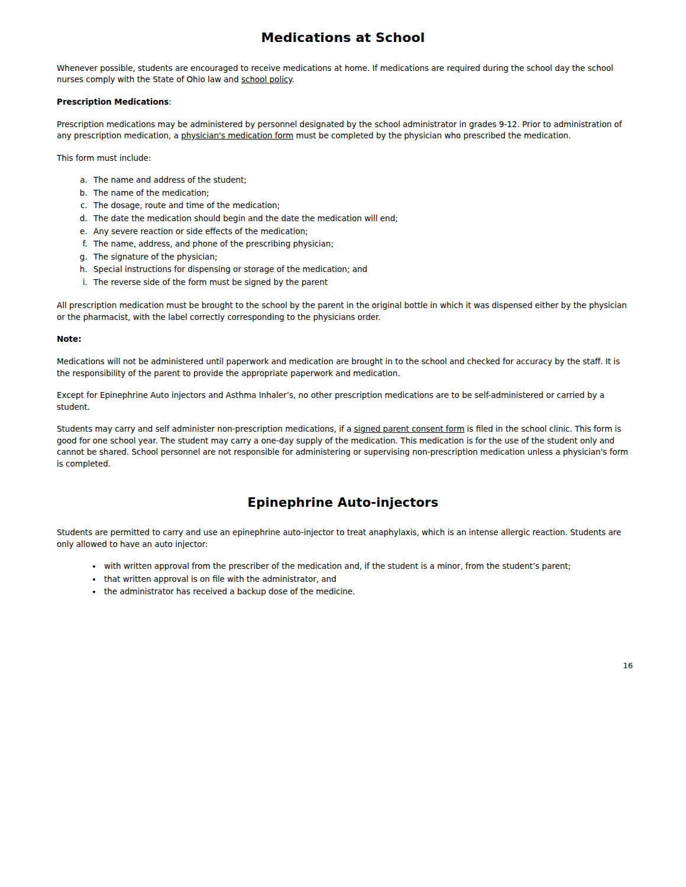Medications at School
Whenever possible, students are encouraged to receive medications at home. If medications are required during the school day the school nurses comply with the State of Ohio law and school policy.
Prescription Medications:
Prescription medications may be administered by personnel designated by the school administrator in grades 9-12. Prior to administration of any prescription medication, a physician's medication form must be completed by the physician who prescribed the medication.
This form must include:
The name and address of the student;
The name of the medication;
The dosage, route and time of the medication;
The date the medication should begin and the date the medication will end;
Any severe reaction or side effects of the medication;
The name, address, and phone of the prescribing physician;
The signature of the physician;
Special instructions for dispensing or storage of the medication; and
The reverse side of the form must be signed by the parent
All prescription medication must be brought to the school by the parent in the original bottle in which it was dispensed either by the physician or the pharmacist, with the label correctly corresponding to the physicians order.
Note:
Medications will not be administered until paperwork and medication are brought in to the school and checked for accuracy by the staff. It is the responsibility of the parent to provide the appropriate paperwork and medication.
Except for Epinephrine Auto injectors and Asthma Inhaler’s, no other prescription medications are to be self-administered or carried by a student.
Students may carry and self administer non-prescription medications, if a signed parent consent form is filed in the school clinic. This form is good for one school year. The student may carry a one-day supply of the medication. This medication is for the use of the student only and cannot be shared. School personnel are not responsible for administering or supervising non-prescription medication unless a physician's form is completed.
Epinephrine Auto-injectors
Students are permitted to carry and use an epinephrine auto-injector to treat anaphylaxis, which is an intense allergic reaction. Students are only allowed to have an auto injector:
with written approval from the prescriber of the medication and, if the student is a minor, from the student’s parent;
that written approval is on file with the administrator, and
the administrator has received a backup dose of the medicine.
16